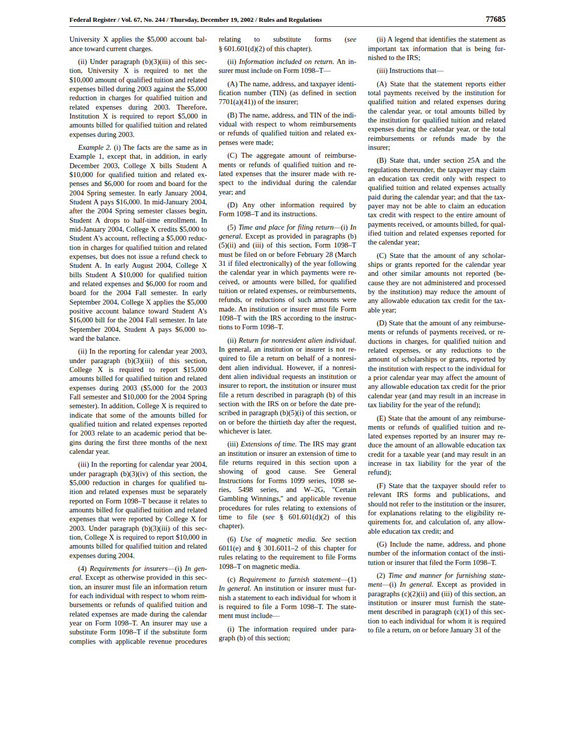Federal Register / Vol. 67, No. 244 / Thursday, December 19, 2002 / Rules and Regulations 77685
University X applies the $5,000 account balance toward current charges.
(ii) Under paragraph (b)(3)(iii) of this section, University X is required to net the $10,000 amount of qualified tuition and related expenses billed during 2003 against the $5,000 reduction in charges for qualified tuition and related expenses during 2003. Therefore, Institution X is required to report $5,000 in amounts billed for qualified tuition and related expenses during 2003.
Example 2. (i) The facts are the same as in Example 1, except that, in addition, in early December 2003, College X bills Student A $10,000 for qualified tuition and related expenses and $6,000 for room and board for the 2004 Spring semester. In early January 2004, Student A pays $16,000. In mid-January 2004, after the 2004 Spring semester classes begin, Student A drops to half-time enrollment. In mid-January 2004, College X credits $5,000 to Student A's account, reflecting a $5,000 reduction in charges for qualified tuition and related expenses, but does not issue a refund check to Student A. In early August 2004, College X bills Student A $10,000 for qualified tuition and related expenses and $6,000 for room and board for the 2004 Fall semester. In early September 2004, College X applies the $5,000 positive account balance toward Student A's $16,000 bill for the 2004 Fall semester. In late September 2004, Student A pays $6,000 toward the balance.
(ii) In the reporting for calendar year 2003, under paragraph (b)(3)(iii) of this section, College X is required to report $15,000 amounts billed for qualified tuition and related expenses during 2003 ($5,000 for the 2003 Fall semester and $10,000 for the 2004 Spring semester). In addition, College X is required to indicate that some of the amounts billed for qualified tuition and related expenses reported for 2003 relate to an academic period that begins during the first three months of the next calendar year.
(iii) In the reporting for calendar year 2004, under paragraph (b)(3)(iv) of this section, the $5,000 reduction in charges for qualified tuition and related expenses must be separately reported on Form 1098–T because it relates to amounts billed for qualified tuition and related expenses that were reported by College X for 2003. Under paragraph (b)(3)(iii) of this section, College X is required to report $10,000 in amounts billed for qualified tuition and related expenses during 2004.
(4) Requirements for insurers—(i) In general. Except as otherwise provided in this section, an insurer must file an information return for each individual with respect to whom reimbursements or refunds of qualified tuition and related expenses are made during the calendar year on Form 1098–T. An insurer may use a substitute Form 1098–T if the substitute form complies with applicable revenue procedures relating to substitute forms (see § 601.601(d)(2) of this chapter).
(ii) Information included on return. An insurer must include on Form 1098–T—
(A) The name, address, and taxpayer identification number (TIN) (as defined in section 7701(a)(41)) of the insurer;
(B) The name, address, and TIN of the individual with respect to whom reimbursements or refunds of qualified tuition and related expenses were made;
(C) The aggregate amount of reimbursements or refunds of qualified tuition and related expenses that the insurer made with respect to the individual during the calendar year; and
(D) Any other information required by Form 1098–T and its instructions.
(5) Time and place for filing return—(i) In general. Except as provided in paragraphs (b)(5)(ii) and (iii) of this section, Form 1098–T must be filed on or before February 28 (March 31 if filed electronically) of the year following the calendar year in which payments were received, or amounts were billed, for qualified tuition or related expenses, or reimbursements, refunds, or reductions of such amounts were made. An institution or insurer must file Form 1098–T with the IRS according to the instructions to Form 1098–T.
(ii) Return for nonresident alien individual. In general, an institution or insurer is not required to file a return on behalf of a nonresident alien individual. However, if a nonresident alien individual requests an institution or insurer to report, the institution or insurer must file a return described in paragraph (b) of this section with the IRS on or before the date prescribed in paragraph (b)(5)(i) of this section, or on or before the thirtieth day after the request, whichever is later.
(iii) Extensions of time. The IRS may grant an institution or insurer an extension of time to file returns required in this section upon a showing of good cause. See General Instructions for Forms 1099 series, 1098 series, 5498 series, and W–2G, ''Certain Gambling Winnings,'' and applicable revenue procedures for rules relating to extensions of time to file (see § 601.601(d)(2) of this chapter).
(6) Use of magnetic media. See section 6011(e) and § 301.6011–2 of this chapter for rules relating to the requirement to file Forms 1098–T on magnetic media.
(c) Requirement to furnish statement—(1) In general. An institution or insurer must furnish a statement to each individual for whom it is required to file a Form 1098–T. The statement must include—
(i) The information required under paragraph (b) of this section;
(ii) A legend that identifies the statement as important tax information that is being furnished to the IRS;
(iii) Instructions that—
(A) State that the statement reports either total payments received by the institution for qualified tuition and related expenses during the calendar year, or total amounts billed by the institution for qualified tuition and related expenses during the calendar year, or the total reimbursements or refunds made by the insurer;
(B) State that, under section 25A and the regulations thereunder, the taxpayer may claim an education tax credit only with respect to qualified tuition and related expenses actually paid during the calendar year; and that the taxpayer may not be able to claim an education tax credit with respect to the entire amount of payments received, or amounts billed, for qualified tuition and related expenses reported for the calendar year;
(C) State that the amount of any scholarships or grants reported for the calendar year and other similar amounts not reported (because they are not administered and processed by the institution) may reduce the amount of any allowable education tax credit for the taxable year;
(D) State that the amount of any reimbursements or refunds of payments received, or reductions in charges, for qualified tuition and related expenses, or any reductions to the amount of scholarships or grants, reported by the institution with respect to the individual for a prior calendar year may affect the amount of any allowable education tax credit for the prior calendar year (and may result in an increase in tax liability for the year of the refund);
(E) State that the amount of any reimbursements or refunds of qualified tuition and related expenses reported by an insurer may reduce the amount of an allowable education tax credit for a taxable year (and may result in an increase in tax liability for the year of the refund);
(F) State that the taxpayer should refer to relevant IRS forms and publications, and should not refer to the institution or the insurer, for explanations relating to the eligibility requirements for, and calculation of, any allowable education tax credit; and
(G) Include the name, address, and phone number of the information contact of the institution or insurer that filed the Form 1098–T.
(2) Time and manner for furnishing statement—(i) In general. Except as provided in paragraphs (c)(2)(ii) and (iii) of this section, an institution or insurer must furnish the statement described in paragraph (c)(1) of this section to each individual for whom it is required to file a return, on or before January 31 of the